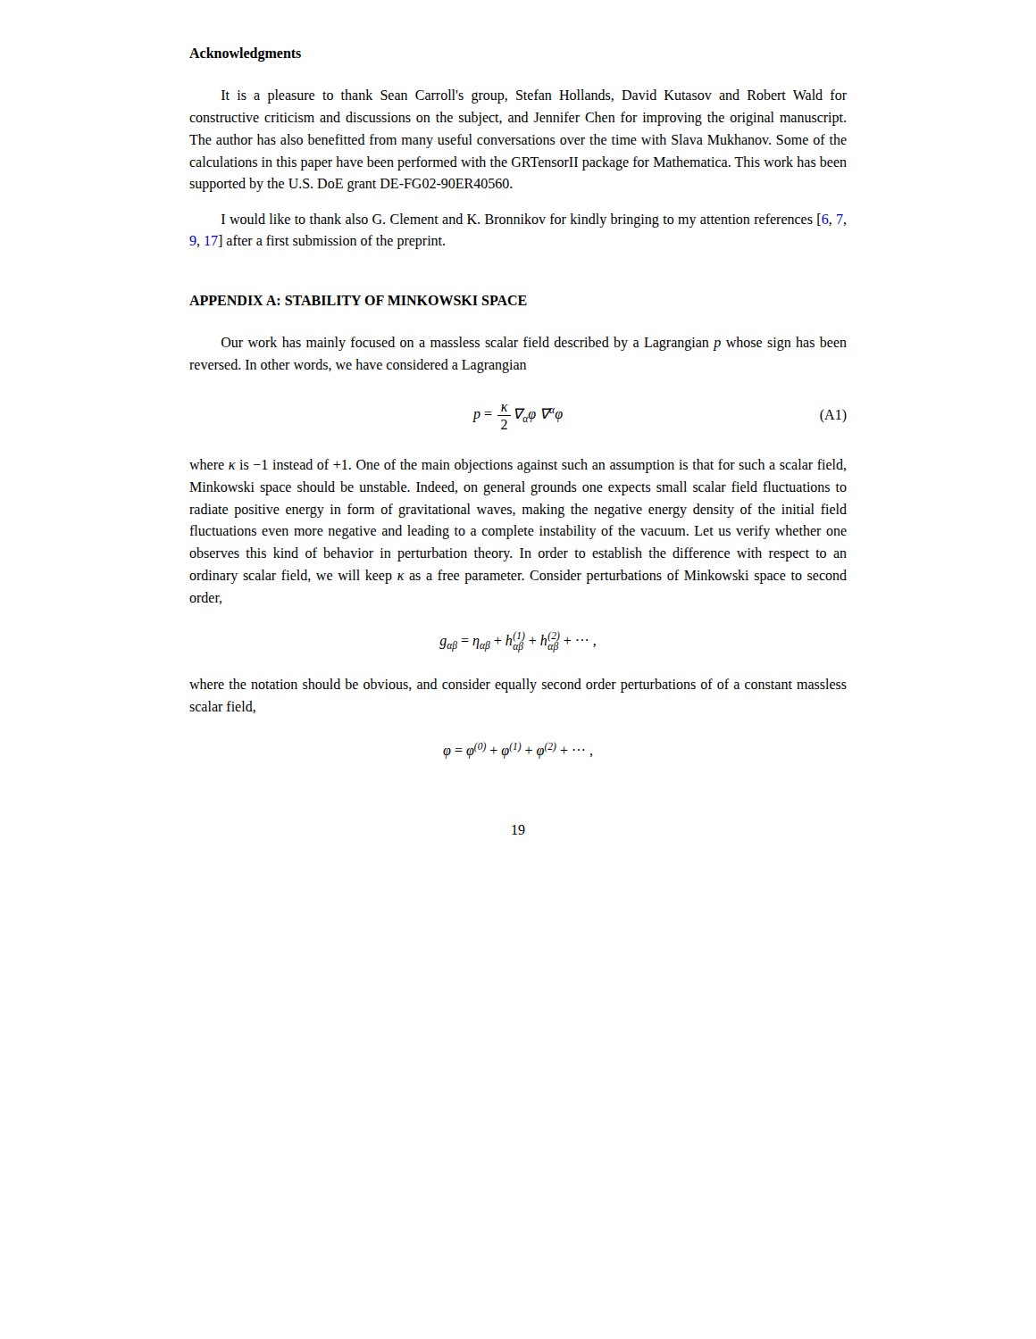Acknowledgments
It is a pleasure to thank Sean Carroll's group, Stefan Hollands, David Kutasov and Robert Wald for constructive criticism and discussions on the subject, and Jennifer Chen for improving the original manuscript. The author has also benefitted from many useful conversations over the time with Slava Mukhanov. Some of the calculations in this paper have been performed with the GRTensorII package for Mathematica. This work has been supported by the U.S. DoE grant DE-FG02-90ER40560.
I would like to thank also G. Clement and K. Bronnikov for kindly bringing to my attention references [6, 7, 9, 17] after a first submission of the preprint.
APPENDIX A: STABILITY OF MINKOWSKI SPACE
Our work has mainly focused on a massless scalar field described by a Lagrangian p whose sign has been reversed. In other words, we have considered a Lagrangian
p = κ 2∇αφ ∇αφ (A1)
where κ is −1 instead of +1. One of the main objections against such an assumption is that for such a scalar field, Minkowski space should be unstable. Indeed, on general grounds one expects small scalar field fluctuations to radiate positive energy in form of gravitational waves, making the negative energy density of the initial field fluctuations even more negative and leading to a complete instability of the vacuum. Let us verify whether one observes this kind of behavior in perturbation theory. In order to establish the difference with respect to an ordinary scalar field, we will keep κ as a free parameter. Consider perturbations of Minkowski space to second order,
gαβ = ηαβ + h(1) αβ + h(2) αβ + ··· ,
where the notation should be obvious, and consider equally second order perturbations of of a constant massless scalar field,
φ = φ(0) + φ(1) + φ(2) + ··· ,
19